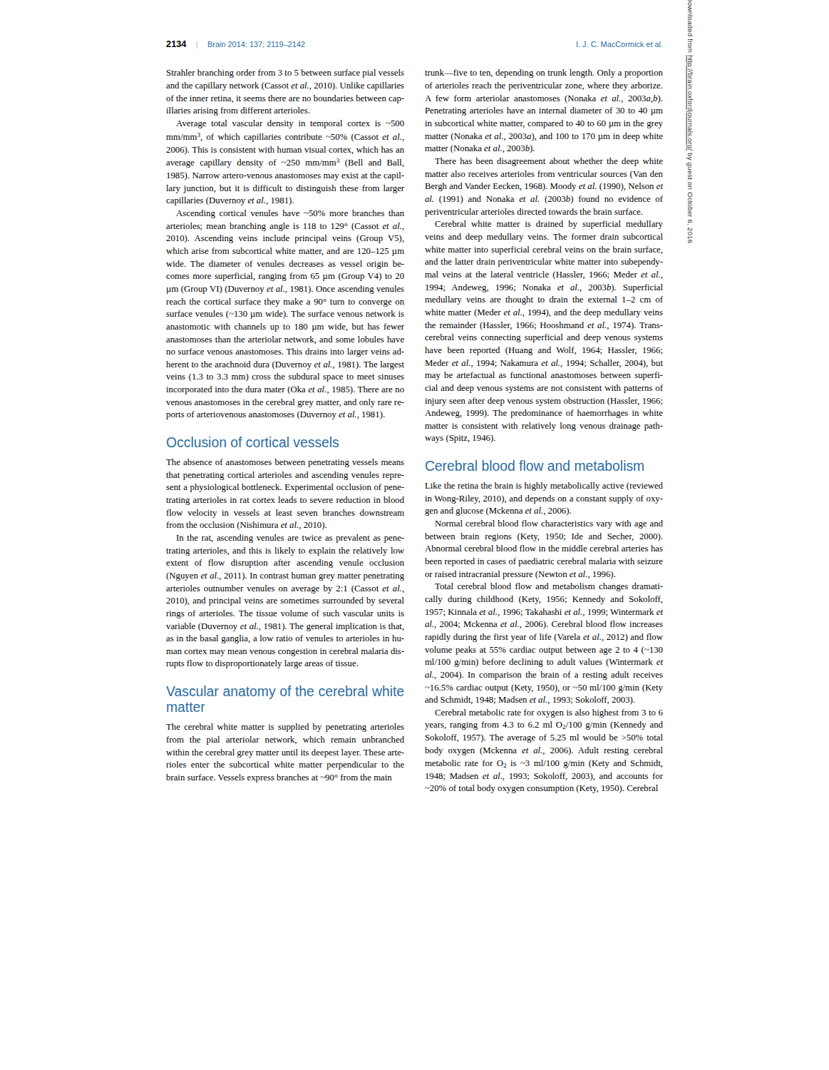2134 | Brain 2014: 137; 2119–2142 I. J. C. MacCormick et al.
Downloaded from http://brain.oxfordjournals.org/ by guest on October 6, 2016
Strahler branching order from 3 to 5 between surface pial vessels and the capillary network (Cassot et al., 2010). Unlike capillaries of the inner retina, it seems there are no boundaries between capillaries arising from different arterioles.
Average total vascular density in temporal cortex is ~500 mm/mm3, of which capillaries contribute ~50% (Cassot et al., 2006). This is consistent with human visual cortex, which has an average capillary density of ~250 mm/mm3 (Bell and Ball, 1985). Narrow artero-venous anastomoses may exist at the capillary junction, but it is difficult to distinguish these from larger capillaries (Duvernoy et al., 1981).
Ascending cortical venules have ~50% more branches than arterioles; mean branching angle is 118 to 129° (Cassot et al., 2010). Ascending veins include principal veins (Group V5), which arise from subcortical white matter, and are 120–125 µm wide. The diameter of venules decreases as vessel origin becomes more superficial, ranging from 65 µm (Group V4) to 20 µm (Group VI) (Duvernoy et al., 1981). Once ascending venules reach the cortical surface they make a 90° turn to converge on surface venules (~130 µm wide). The surface venous network is anastomotic with channels up to 180 µm wide, but has fewer anastomoses than the arteriolar network, and some lobules have no surface venous anastomoses. This drains into larger veins adherent to the arachnoid dura (Duvernoy et al., 1981). The largest veins (1.3 to 3.3 mm) cross the subdural space to meet sinuses incorporated into the dura mater (Oka et al., 1985). There are no venous anastomoses in the cerebral grey matter, and only rare reports of arteriovenous anastomoses (Duvernoy et al., 1981).
Occlusion of cortical vessels
The absence of anastomoses between penetrating vessels means that penetrating cortical arterioles and ascending venules represent a physiological bottleneck. Experimental occlusion of penetrating arterioles in rat cortex leads to severe reduction in blood flow velocity in vessels at least seven branches downstream from the occlusion (Nishimura et al., 2010).
In the rat, ascending venules are twice as prevalent as penetrating arterioles, and this is likely to explain the relatively low extent of flow disruption after ascending venule occlusion (Nguyen et al., 2011). In contrast human grey matter penetrating arterioles outnumber venules on average by 2:1 (Cassot et al., 2010), and principal veins are sometimes surrounded by several rings of arterioles. The tissue volume of such vascular units is variable (Duvernoy et al., 1981). The general implication is that, as in the basal ganglia, a low ratio of venules to arterioles in human cortex may mean venous congestion in cerebral malaria disrupts flow to disproportionately large areas of tissue.
Vascular anatomy of the cerebral white matter
The cerebral white matter is supplied by penetrating arterioles from the pial arteriolar network, which remain unbranched within the cerebral grey matter until its deepest layer. These arterioles enter the subcortical white matter perpendicular to the brain surface. Vessels express branches at ~90° from the main
trunk—five to ten, depending on trunk length. Only a proportion of arterioles reach the periventricular zone, where they arborize. A few form arteriolar anastomoses (Nonaka et al., 2003a,b). Penetrating arterioles have an internal diameter of 30 to 40 µm in subcortical white matter, compared to 40 to 60 µm in the grey matter (Nonaka et al., 2003a), and 100 to 170 µm in deep white matter (Nonaka et al., 2003b).
There has been disagreement about whether the deep white matter also receives arterioles from ventricular sources (Van den Bergh and Vander Eecken, 1968). Moody et al. (1990), Nelson et al. (1991) and Nonaka et al. (2003b) found no evidence of periventricular arterioles directed towards the brain surface.
Cerebral white matter is drained by superficial medullary veins and deep medullary veins. The former drain subcortical white matter into superficial cerebral veins on the brain surface, and the latter drain periventricular white matter into subependymal veins at the lateral ventricle (Hassler, 1966; Meder et al., 1994; Andeweg, 1996; Nonaka et al., 2003b). Superficial medullary veins are thought to drain the external 1–2 cm of white matter (Meder et al., 1994), and the deep medullary veins the remainder (Hassler, 1966; Hooshmand et al., 1974). Trans-cerebral veins connecting superficial and deep venous systems have been reported (Huang and Wolf, 1964; Hassler, 1966; Meder et al., 1994; Nakamura et al., 1994; Schaller, 2004), but may be artefactual as functional anastomoses between superficial and deep venous systems are not consistent with patterns of injury seen after deep venous system obstruction (Hassler, 1966; Andeweg, 1999). The predominance of haemorrhages in white matter is consistent with relatively long venous drainage pathways (Spitz, 1946).
Cerebral blood flow and metabolism
Like the retina the brain is highly metabolically active (reviewed in Wong-Riley, 2010), and depends on a constant supply of oxygen and glucose (Mckenna et al., 2006).
Normal cerebral blood flow characteristics vary with age and between brain regions (Kety, 1950; Ide and Secher, 2000). Abnormal cerebral blood flow in the middle cerebral arteries has been reported in cases of paediatric cerebral malaria with seizure or raised intracranial pressure (Newton et al., 1996).
Total cerebral blood flow and metabolism changes dramatically during childhood (Kety, 1956; Kennedy and Sokoloff, 1957; Kinnala et al., 1996; Takahashi et al., 1999; Wintermark et al., 2004; Mckenna et al., 2006). Cerebral blood flow increases rapidly during the first year of life (Varela et al., 2012) and flow volume peaks at 55% cardiac output between age 2 to 4 (~130 ml/100 g/min) before declining to adult values (Wintermark et al., 2004). In comparison the brain of a resting adult receives ~16.5% cardiac output (Kety, 1950), or ~50 ml/100 g/min (Kety and Schmidt, 1948; Madsen et al., 1993; Sokoloff, 2003).
Cerebral metabolic rate for oxygen is also highest from 3 to 6 years, ranging from 4.3 to 6.2 ml O2/100 g/min (Kennedy and Sokoloff, 1957). The average of 5.25 ml would be >50% total body oxygen (Mckenna et al., 2006). Adult resting cerebral metabolic rate for O2 is ~3 ml/100 g/min (Kety and Schmidt, 1948; Madsen et al., 1993; Sokoloff, 2003), and accounts for ~20% of total body oxygen consumption (Kety, 1950). Cerebral